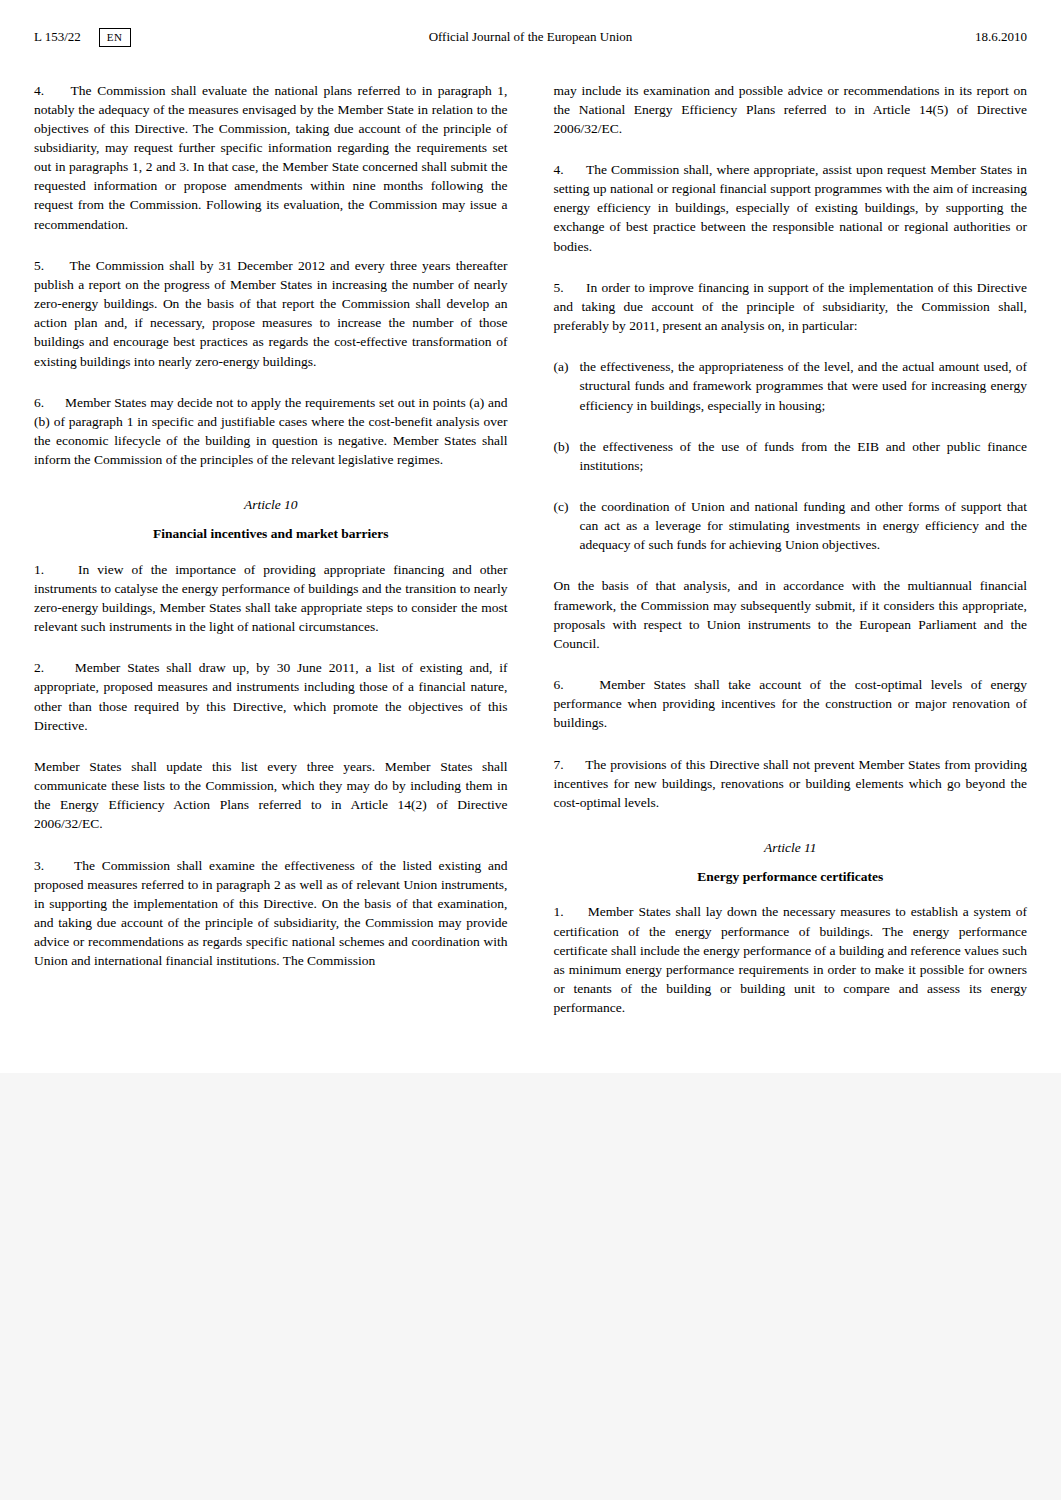L 153/22 EN
Official Journal of the European Union
18.6.2010
4. The Commission shall evaluate the national plans referred to in paragraph 1, notably the adequacy of the measures envisaged by the Member State in relation to the objectives of this Directive. The Commission, taking due account of the principle of subsidiarity, may request further specific information regarding the requirements set out in paragraphs 1, 2 and 3. In that case, the Member State concerned shall submit the requested information or propose amendments within nine months following the request from the Commission. Following its evaluation, the Commission may issue a recommendation.
5. The Commission shall by 31 December 2012 and every three years thereafter publish a report on the progress of Member States in increasing the number of nearly zero-energy buildings. On the basis of that report the Commission shall develop an action plan and, if necessary, propose measures to increase the number of those buildings and encourage best practices as regards the cost-effective transformation of existing buildings into nearly zero-energy buildings.
6. Member States may decide not to apply the requirements set out in points (a) and (b) of paragraph 1 in specific and justifiable cases where the cost-benefit analysis over the economic lifecycle of the building in question is negative. Member States shall inform the Commission of the principles of the relevant legislative regimes.
Article 10
Financial incentives and market barriers
1. In view of the importance of providing appropriate financing and other instruments to catalyse the energy performance of buildings and the transition to nearly zero-energy buildings, Member States shall take appropriate steps to consider the most relevant such instruments in the light of national circumstances.
2. Member States shall draw up, by 30 June 2011, a list of existing and, if appropriate, proposed measures and instruments including those of a financial nature, other than those required by this Directive, which promote the objectives of this Directive.
Member States shall update this list every three years. Member States shall communicate these lists to the Commission, which they may do by including them in the Energy Efficiency Action Plans referred to in Article 14(2) of Directive 2006/32/EC.
3. The Commission shall examine the effectiveness of the listed existing and proposed measures referred to in paragraph 2 as well as of relevant Union instruments, in supporting the implementation of this Directive. On the basis of that examination, and taking due account of the principle of subsidiarity, the Commission may provide advice or recommendations as regards specific national schemes and coordination with Union and international financial institutions. The Commission
may include its examination and possible advice or recommendations in its report on the National Energy Efficiency Plans referred to in Article 14(5) of Directive 2006/32/EC.
4. The Commission shall, where appropriate, assist upon request Member States in setting up national or regional financial support programmes with the aim of increasing energy efficiency in buildings, especially of existing buildings, by supporting the exchange of best practice between the responsible national or regional authorities or bodies.
5. In order to improve financing in support of the implementation of this Directive and taking due account of the principle of subsidiarity, the Commission shall, preferably by 2011, present an analysis on, in particular:
(a)
the effectiveness, the appropriateness of the level, and the actual amount used, of structural funds and framework programmes that were used for increasing energy efficiency in buildings, especially in housing;
(b)
the effectiveness of the use of funds from the EIB and other public finance institutions;
(c)
the coordination of Union and national funding and other forms of support that can act as a leverage for stimulating investments in energy efficiency and the adequacy of such funds for achieving Union objectives.
On the basis of that analysis, and in accordance with the multiannual financial framework, the Commission may subsequently submit, if it considers this appropriate, proposals with respect to Union instruments to the European Parliament and the Council.
6. Member States shall take account of the cost-optimal levels of energy performance when providing incentives for the construction or major renovation of buildings.
7. The provisions of this Directive shall not prevent Member States from providing incentives for new buildings, renovations or building elements which go beyond the cost-optimal levels.
Article 11
Energy performance certificates
1. Member States shall lay down the necessary measures to establish a system of certification of the energy performance of buildings. The energy performance certificate shall include the energy performance of a building and reference values such as minimum energy performance requirements in order to make it possible for owners or tenants of the building or building unit to compare and assess its energy performance.